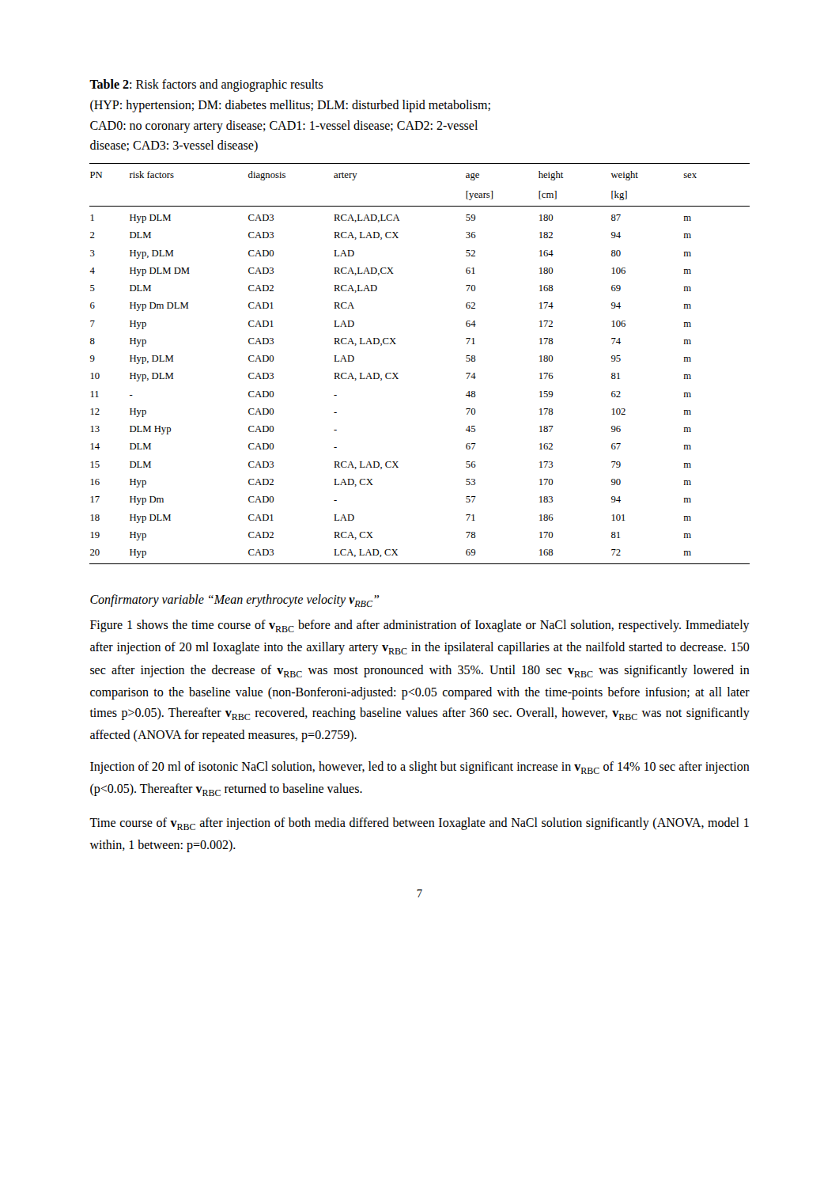Table 2: Risk factors and angiographic results
(HYP: hypertension; DM: diabetes mellitus; DLM: disturbed lipid metabolism;
CAD0: no coronary artery disease; CAD1: 1-vessel disease; CAD2: 2-vessel
disease; CAD3: 3-vessel disease)
| PN | risk factors | diagnosis | artery | age | height | weight | sex |
| --- | --- | --- | --- | --- | --- | --- | --- |
| | | | | [years] | [cm] | [kg] | |
| 1 | Hyp DLM | CAD3 | RCA,LAD,LCA | 59 | 180 | 87 | m |
| 2 | DLM | CAD3 | RCA, LAD, CX | 36 | 182 | 94 | m |
| 3 | Hyp, DLM | CAD0 | LAD | 52 | 164 | 80 | m |
| 4 | Hyp DLM DM | CAD3 | RCA,LAD,CX | 61 | 180 | 106 | m |
| 5 | DLM | CAD2 | RCA,LAD | 70 | 168 | 69 | m |
| 6 | Hyp Dm DLM | CAD1 | RCA | 62 | 174 | 94 | m |
| 7 | Hyp | CAD1 | LAD | 64 | 172 | 106 | m |
| 8 | Hyp | CAD3 | RCA, LAD,CX | 71 | 178 | 74 | m |
| 9 | Hyp, DLM | CAD0 | LAD | 58 | 180 | 95 | m |
| 10 | Hyp, DLM | CAD3 | RCA, LAD, CX | 74 | 176 | 81 | m |
| 11 | - | CAD0 | - | 48 | 159 | 62 | m |
| 12 | Hyp | CAD0 | - | 70 | 178 | 102 | m |
| 13 | DLM Hyp | CAD0 | - | 45 | 187 | 96 | m |
| 14 | DLM | CAD0 | - | 67 | 162 | 67 | m |
| 15 | DLM | CAD3 | RCA, LAD, CX | 56 | 173 | 79 | m |
| 16 | Hyp | CAD2 | LAD, CX | 53 | 170 | 90 | m |
| 17 | Hyp Dm | CAD0 | - | 57 | 183 | 94 | m |
| 18 | Hyp DLM | CAD1 | LAD | 71 | 186 | 101 | m |
| 19 | Hyp | CAD2 | RCA, CX | 78 | 170 | 81 | m |
| 20 | Hyp | CAD3 | LCA, LAD, CX | 69 | 168 | 72 | m |
Confirmatory variable “Mean erythrocyte velocity vRBC”
Figure 1 shows the time course of vRBC before and after administration of Ioxaglate or NaCl solution, respectively. Immediately after injection of 20 ml Ioxaglate into the axillary artery vRBC in the ipsilateral capillaries at the nailfold started to decrease. 150 sec after injection the decrease of vRBC was most pronounced with 35%. Until 180 sec vRBC was significantly lowered in comparison to the baseline value (non-Bonferoni-adjusted: p<0.05 compared with the time-points before infusion; at all later times p>0.05). Thereafter vRBC recovered, reaching baseline values after 360 sec. Overall, however, vRBC was not significantly affected (ANOVA for repeated measures, p=0.2759).
Injection of 20 ml of isotonic NaCl solution, however, led to a slight but significant increase in vRBC of 14% 10 sec after injection (p<0.05). Thereafter vRBC returned to baseline values.
Time course of vRBC after injection of both media differed between Ioxaglate and NaCl solution significantly (ANOVA, model 1 within, 1 between: p=0.002).
7